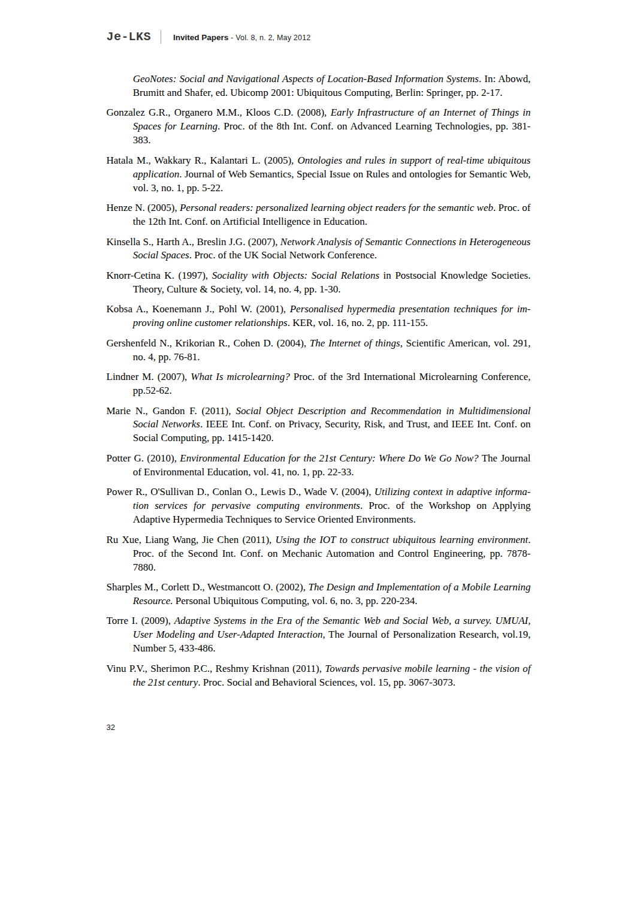Je-LKS Invited Papers - Vol. 8, n. 2, May 2012
GeoNotes: Social and Navigational Aspects of Location-Based Information Systems. In: Abowd, Brumitt and Shafer, ed. Ubicomp 2001: Ubiquitous Computing, Berlin: Springer, pp. 2-17.
Gonzalez G.R., Organero M.M., Kloos C.D. (2008), Early Infrastructure of an Internet of Things in Spaces for Learning. Proc. of the 8th Int. Conf. on Advanced Learning Technologies, pp. 381-383.
Hatala M., Wakkary R., Kalantari L. (2005), Ontologies and rules in support of real-time ubiquitous application. Journal of Web Semantics, Special Issue on Rules and ontologies for Semantic Web, vol. 3, no. 1, pp. 5-22.
Henze N. (2005), Personal readers: personalized learning object readers for the semantic web. Proc. of the 12th Int. Conf. on Artificial Intelligence in Education.
Kinsella S., Harth A., Breslin J.G. (2007), Network Analysis of Semantic Connections in Heterogeneous Social Spaces. Proc. of the UK Social Network Conference.
Knorr-Cetina K. (1997), Sociality with Objects: Social Relations in Postsocial Knowledge Societies. Theory, Culture & Society, vol. 14, no. 4, pp. 1-30.
Kobsa A., Koenemann J., Pohl W. (2001), Personalised hypermedia presentation techniques for improving online customer relationships. KER, vol. 16, no. 2, pp. 111-155.
Gershenfeld N., Krikorian R., Cohen D. (2004), The Internet of things, Scientific American, vol. 291, no. 4, pp. 76-81.
Lindner M. (2007), What Is microlearning? Proc. of the 3rd International Microlearning Conference, pp.52-62.
Marie N., Gandon F. (2011), Social Object Description and Recommendation in Multidimensional Social Networks. IEEE Int. Conf. on Privacy, Security, Risk, and Trust, and IEEE Int. Conf. on Social Computing, pp. 1415-1420.
Potter G. (2010), Environmental Education for the 21st Century: Where Do We Go Now? The Journal of Environmental Education, vol. 41, no. 1, pp. 22-33.
Power R., O'Sullivan D., Conlan O., Lewis D., Wade V. (2004), Utilizing context in adaptive information services for pervasive computing environments. Proc. of the Workshop on Applying Adaptive Hypermedia Techniques to Service Oriented Environments.
Ru Xue, Liang Wang, Jie Chen (2011), Using the IOT to construct ubiquitous learning environment. Proc. of the Second Int. Conf. on Mechanic Automation and Control Engineering, pp. 7878-7880.
Sharples M., Corlett D., Westmancott O. (2002), The Design and Implementation of a Mobile Learning Resource. Personal Ubiquitous Computing, vol. 6, no. 3, pp. 220-234.
Torre I. (2009), Adaptive Systems in the Era of the Semantic Web and Social Web, a survey. UMUAI, User Modeling and User-Adapted Interaction, The Journal of Personalization Research, vol.19, Number 5, 433-486.
Vinu P.V., Sherimon P.C., Reshmy Krishnan (2011), Towards pervasive mobile learning - the vision of the 21st century. Proc. Social and Behavioral Sciences, vol. 15, pp. 3067-3073.
32